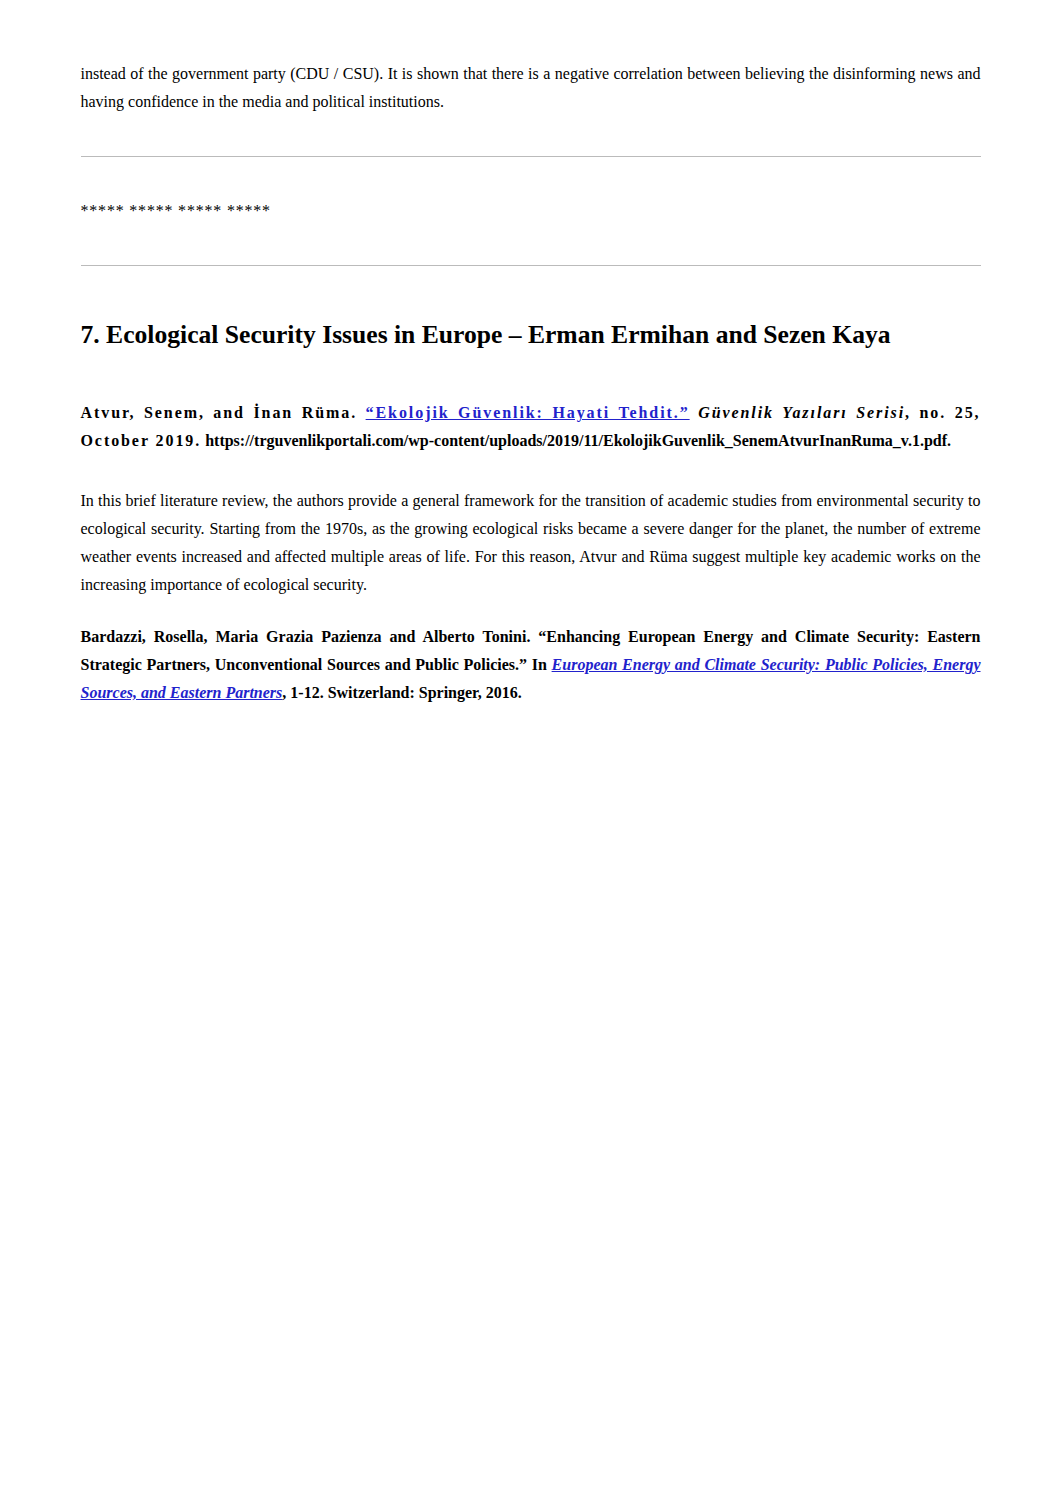instead of the government party (CDU / CSU). It is shown that there is a negative correlation between believing the disinforming news and having confidence in the media and political institutions.
***** ***** ***** *****
7. Ecological Security Issues in Europe – Erman Ermihan and Sezen Kaya
Atvur, Senem, and İnan Rüma. “Ekolojik Güvenlik: Hayati Tehdit.” Güvenlik Yazıları Serisi, no. 25, October 2019. https://trguvenlikportali.com/wp-content/uploads/2019/11/EkolojikGuvenlik_SenemAtvurInanRuma_v.1.pdf.
In this brief literature review, the authors provide a general framework for the transition of academic studies from environmental security to ecological security. Starting from the 1970s, as the growing ecological risks became a severe danger for the planet, the number of extreme weather events increased and affected multiple areas of life. For this reason, Atvur and Rüma suggest multiple key academic works on the increasing importance of ecological security.
Bardazzi, Rosella, Maria Grazia Pazienza and Alberto Tonini. “Enhancing European Energy and Climate Security: Eastern Strategic Partners, Unconventional Sources and Public Policies.” In European Energy and Climate Security: Public Policies, Energy Sources, and Eastern Partners, 1-12. Switzerland: Springer, 2016.